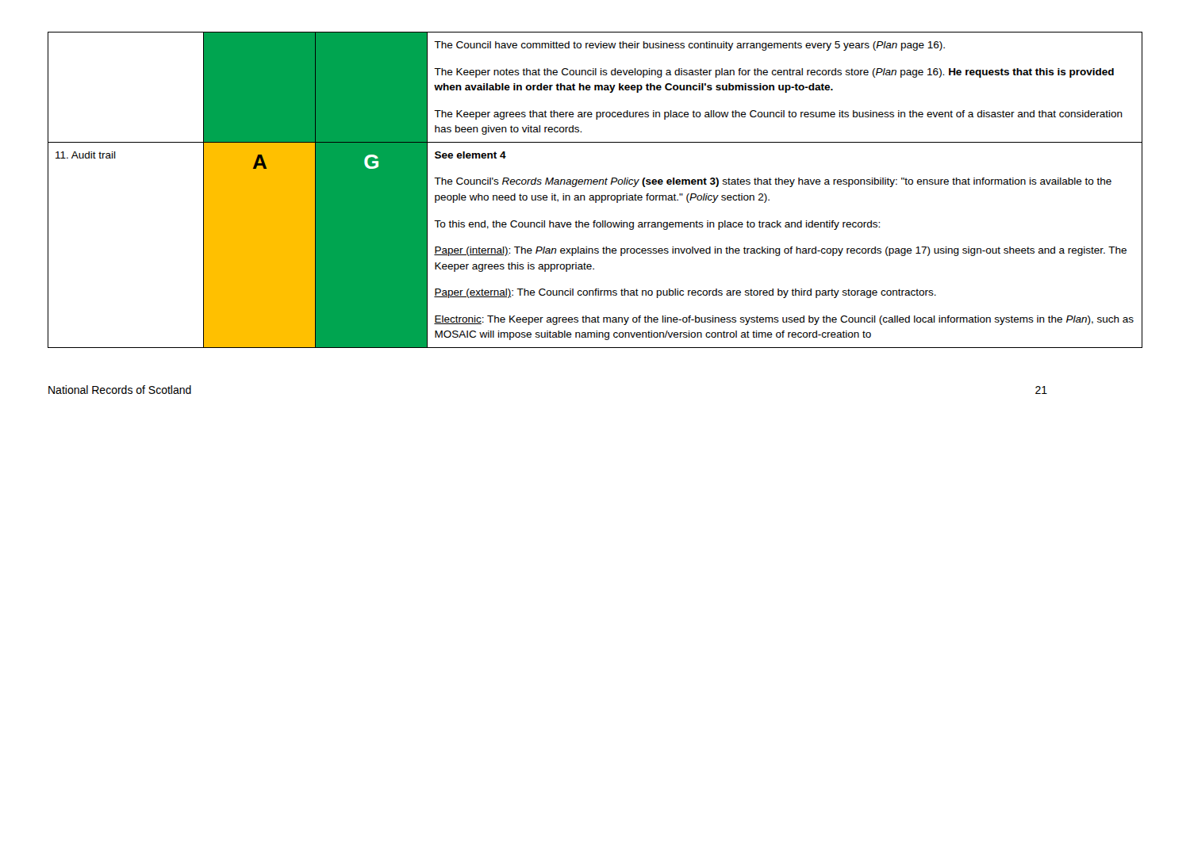| | | | The Council have committed to review their business continuity arrangements every 5 years ( Plan page 16). The Keeper notes that the Council is developing a disaster plan for the central records store ( Plan page 16). He requests that this is provided when available in order that he may keep the Council's submission up-to-date. The Keeper agrees that there are procedures in place to allow the Council to resume its business in the event of a disaster and that consideration has been given to vital records. |
| 11. Audit trail | A | G | See element 4 The Council's Records Management Policy (see element 3) states that they have a responsibility: "to ensure that information is available to the people who need to use it, in an appropriate format." ( Policy section 2). To this end, the Council have the following arrangements in place to track and identify records: Paper (internal) : The Plan explains the processes involved in the tracking of hard-copy records (page 17) using sign-out sheets and a register. The Keeper agrees this is appropriate. Paper (external) : The Council confirms that no public records are stored by third party storage contractors. Electronic : The Keeper agrees that many of the line-of-business systems used by the Council (called local information systems in the Plan ), such as MOSAIC will impose suitable naming convention/version control at time of record-creation to |
National Records of Scotland
21